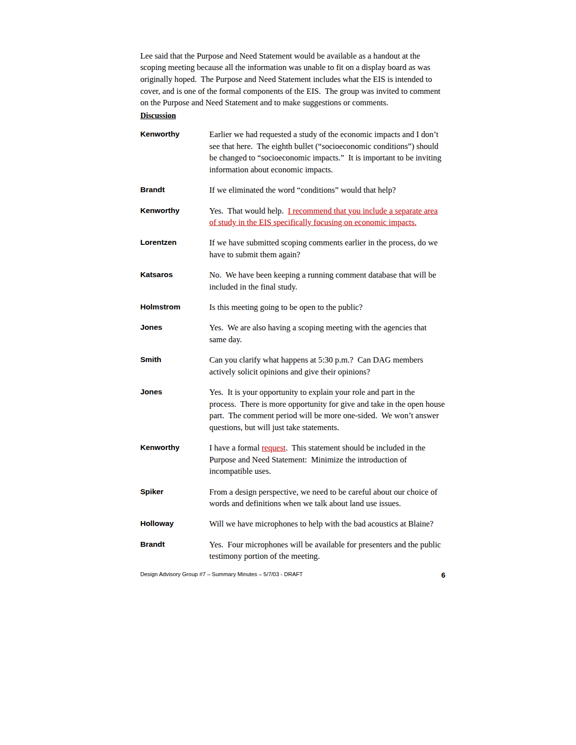Lee said that the Purpose and Need Statement would be available as a handout at the scoping meeting because all the information was unable to fit on a display board as was originally hoped. The Purpose and Need Statement includes what the EIS is intended to cover, and is one of the formal components of the EIS. The group was invited to comment on the Purpose and Need Statement and to make suggestions or comments.
Discussion
| Kenworthy | Earlier we had requested a study of the economic impacts and I don’t see that here. The eighth bullet (“socioeconomic conditions”) should be changed to “socioeconomic impacts.” It is important to be inviting information about economic impacts. |
| Brandt | If we eliminated the word “conditions” would that help? |
| Kenworthy | Yes. That would help. I recommend that you include a separate area of study in the EIS specifically focusing on economic impacts. |
| Lorentzen | If we have submitted scoping comments earlier in the process, do we have to submit them again? |
| Katsaros | No. We have been keeping a running comment database that will be included in the final study. |
| Holmstrom | Is this meeting going to be open to the public? |
| Jones | Yes. We are also having a scoping meeting with the agencies that same day. |
| Smith | Can you clarify what happens at 5:30 p.m.? Can DAG members actively solicit opinions and give their opinions? |
| Jones | Yes. It is your opportunity to explain your role and part in the process. There is more opportunity for give and take in the open house part. The comment period will be more one-sided. We won’t answer questions, but will just take statements. |
| Kenworthy | I have a formal request . This statement should be included in the Purpose and Need Statement: Minimize the introduction of incompatible uses. |
| Spiker | From a design perspective, we need to be careful about our choice of words and definitions when we talk about land use issues. |
| Holloway | Will we have microphones to help with the bad acoustics at Blaine? |
| Brandt | Yes. Four microphones will be available for presenters and the public testimony portion of the meeting. |
6 Design Advisory Group #7 – Summary Minutes – 5/7/03 - DRAFT